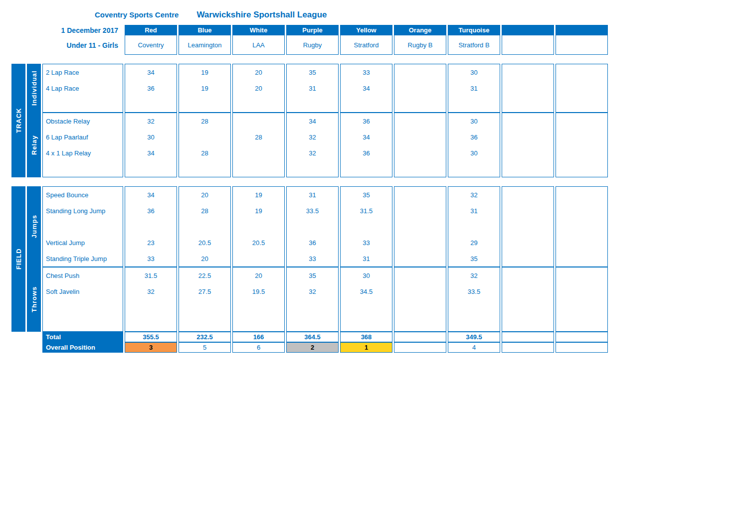Coventry Sports Centre Warwickshire Sportshall League
| 1 December 2017 | Red | Blue | White | Purple | Yellow | Orange | Turquoise | | |
| Under 11 - Girls | Coventry | Leamington | LAA | Rugby | Stratford | Rugby B | Stratford B | | |
| TRACK | Individual | 2 Lap Race | 34 | 19 | 20 | 35 | 33 | | 30 | | |
| 4 Lap Race | 36 | 19 | 20 | 31 | 34 | | 31 | | |
| Relay | Obstacle Relay | 32 | 28 | | 34 | 36 | | 30 | | |
| 6 Lap Paarlauf | 30 | | 28 | 32 | 34 | | 36 | | |
| 4 x 1 Lap Relay | 34 | 28 | | 32 | 36 | | 30 | | |
| FIELD | Jumps | Speed Bounce | 34 | 20 | 19 | 31 | 35 | | 32 | | |
| Standing Long Jump | 36 | 28 | 19 | 33.5 | 31.5 | | 31 | | |
| Vertical Jump | 23 | 20.5 | 20.5 | 36 | 33 | | 29 | | |
| Standing Triple Jump | 33 | 20 | | 33 | 31 | | 35 | | |
| Throws | Chest Push | 31.5 | 22.5 | 20 | 35 | 30 | | 32 | | |
| Soft Javelin | 32 | 27.5 | 19.5 | 32 | 34.5 | | 33.5 | | |
| | Total | 355.5 | 232.5 | 166 | 364.5 | 368 | | 349.5 | | |
| | Overall Position | 3 | 5 | 6 | 2 | 1 | | 4 | | |